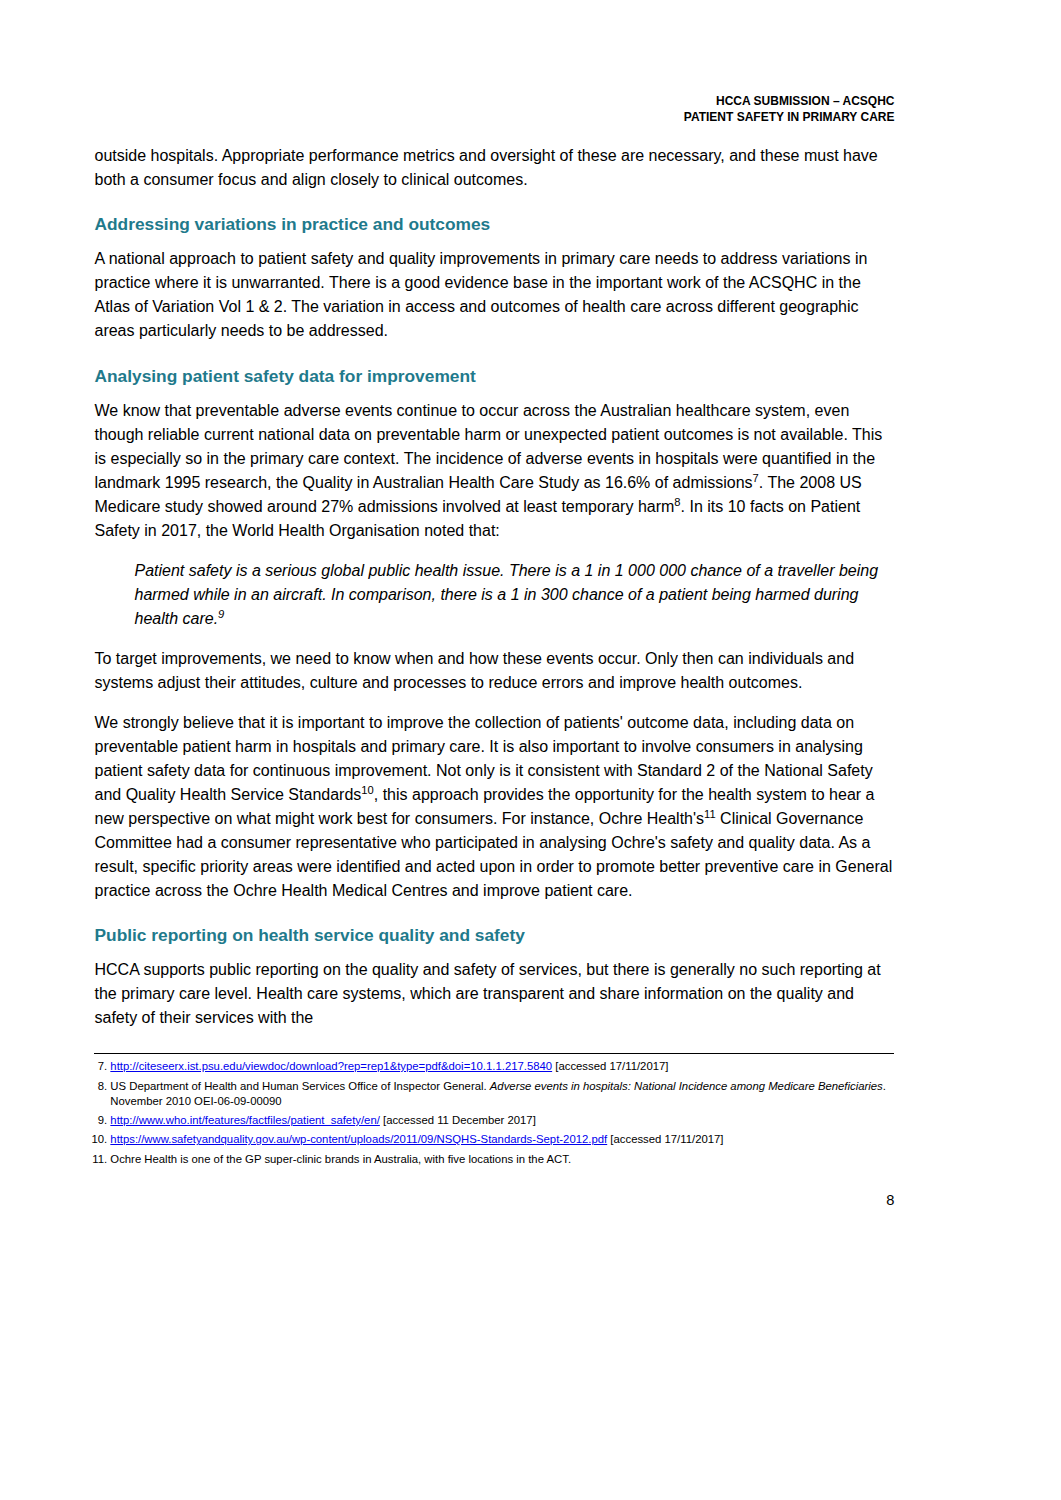HCCA SUBMISSION – ACSQHC
PATIENT SAFETY IN PRIMARY CARE
outside hospitals. Appropriate performance metrics and oversight of these are necessary, and these must have both a consumer focus and align closely to clinical outcomes.
Addressing variations in practice and outcomes
A national approach to patient safety and quality improvements in primary care needs to address variations in practice where it is unwarranted. There is a good evidence base in the important work of the ACSQHC in the Atlas of Variation Vol 1 & 2. The variation in access and outcomes of health care across different geographic areas particularly needs to be addressed.
Analysing patient safety data for improvement
We know that preventable adverse events continue to occur across the Australian healthcare system, even though reliable current national data on preventable harm or unexpected patient outcomes is not available. This is especially so in the primary care context. The incidence of adverse events in hospitals were quantified in the landmark 1995 research, the Quality in Australian Health Care Study as 16.6% of admissions7. The 2008 US Medicare study showed around 27% admissions involved at least temporary harm8. In its 10 facts on Patient Safety in 2017, the World Health Organisation noted that:
Patient safety is a serious global public health issue. There is a 1 in 1 000 000 chance of a traveller being harmed while in an aircraft. In comparison, there is a 1 in 300 chance of a patient being harmed during health care.9
To target improvements, we need to know when and how these events occur. Only then can individuals and systems adjust their attitudes, culture and processes to reduce errors and improve health outcomes.
We strongly believe that it is important to improve the collection of patients' outcome data, including data on preventable patient harm in hospitals and primary care. It is also important to involve consumers in analysing patient safety data for continuous improvement. Not only is it consistent with Standard 2 of the National Safety and Quality Health Service Standards10, this approach provides the opportunity for the health system to hear a new perspective on what might work best for consumers. For instance, Ochre Health's11 Clinical Governance Committee had a consumer representative who participated in analysing Ochre's safety and quality data. As a result, specific priority areas were identified and acted upon in order to promote better preventive care in General practice across the Ochre Health Medical Centres and improve patient care.
Public reporting on health service quality and safety
HCCA supports public reporting on the quality and safety of services, but there is generally no such reporting at the primary care level. Health care systems, which are transparent and share information on the quality and safety of their services with the
http://citeseerx.ist.psu.edu/viewdoc/download?rep=rep1&type=pdf&doi=10.1.1.217.5840 [accessed 17/11/2017]
US Department of Health and Human Services Office of Inspector General. Adverse events in hospitals: National Incidence among Medicare Beneficiaries. November 2010 OEI-06-09-00090
http://www.who.int/features/factfiles/patient_safety/en/ [accessed 11 December 2017]
https://www.safetyandquality.gov.au/wp-content/uploads/2011/09/NSQHS-Standards-Sept-2012.pdf [accessed 17/11/2017]
Ochre Health is one of the GP super-clinic brands in Australia, with five locations in the ACT.
8